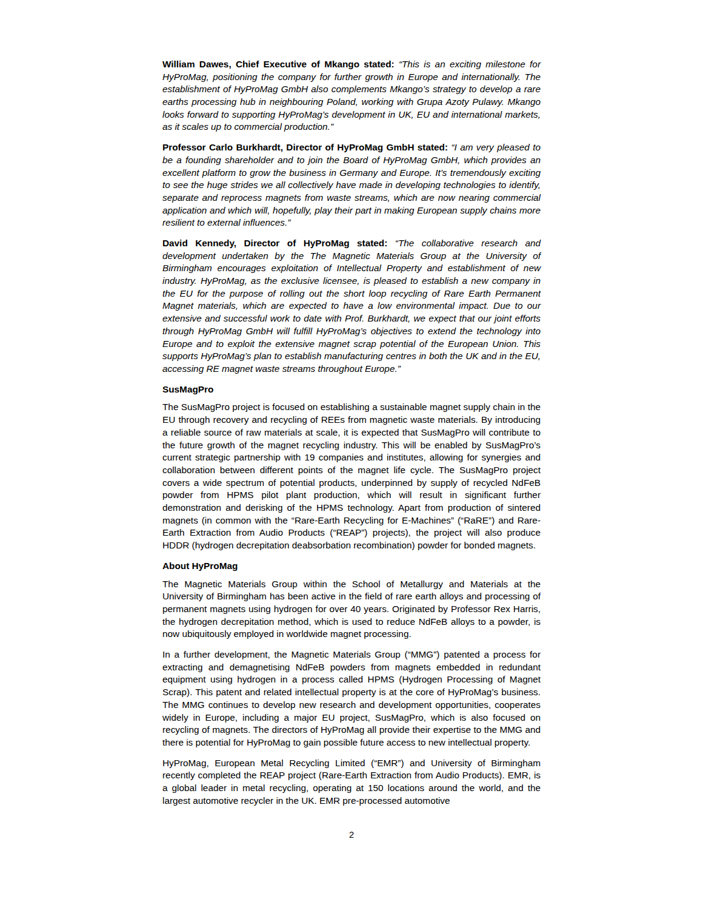William Dawes, Chief Executive of Mkango stated: “This is an exciting milestone for HyProMag, positioning the company for further growth in Europe and internationally. The establishment of HyProMag GmbH also complements Mkango’s strategy to develop a rare earths processing hub in neighbouring Poland, working with Grupa Azoty Pulawy. Mkango looks forward to supporting HyProMag’s development in UK, EU and international markets, as it scales up to commercial production.”
Professor Carlo Burkhardt, Director of HyProMag GmbH stated: “I am very pleased to be a founding shareholder and to join the Board of HyProMag GmbH, which provides an excellent platform to grow the business in Germany and Europe. It’s tremendously exciting to see the huge strides we all collectively have made in developing technologies to identify, separate and reprocess magnets from waste streams, which are now nearing commercial application and which will, hopefully, play their part in making European supply chains more resilient to external influences.”
David Kennedy, Director of HyProMag stated: “The collaborative research and development undertaken by the The Magnetic Materials Group at the University of Birmingham encourages exploitation of Intellectual Property and establishment of new industry. HyProMag, as the exclusive licensee, is pleased to establish a new company in the EU for the purpose of rolling out the short loop recycling of Rare Earth Permanent Magnet materials, which are expected to have a low environmental impact. Due to our extensive and successful work to date with Prof. Burkhardt, we expect that our joint efforts through HyProMag GmbH will fulfill HyProMag’s objectives to extend the technology into Europe and to exploit the extensive magnet scrap potential of the European Union. This supports HyProMag’s plan to establish manufacturing centres in both the UK and in the EU, accessing RE magnet waste streams throughout Europe.”
SusMagPro
The SusMagPro project is focused on establishing a sustainable magnet supply chain in the EU through recovery and recycling of REEs from magnetic waste materials. By introducing a reliable source of raw materials at scale, it is expected that SusMagPro will contribute to the future growth of the magnet recycling industry. This will be enabled by SusMagPro’s current strategic partnership with 19 companies and institutes, allowing for synergies and collaboration between different points of the magnet life cycle. The SusMagPro project covers a wide spectrum of potential products, underpinned by supply of recycled NdFeB powder from HPMS pilot plant production, which will result in significant further demonstration and derisking of the HPMS technology. Apart from production of sintered magnets (in common with the “Rare-Earth Recycling for E-Machines” (“RaRE”) and Rare-Earth Extraction from Audio Products (“REAP”) projects), the project will also produce HDDR (hydrogen decrepitation deabsorbation recombination) powder for bonded magnets.
About HyProMag
The Magnetic Materials Group within the School of Metallurgy and Materials at the University of Birmingham has been active in the field of rare earth alloys and processing of permanent magnets using hydrogen for over 40 years. Originated by Professor Rex Harris, the hydrogen decrepitation method, which is used to reduce NdFeB alloys to a powder, is now ubiquitously employed in worldwide magnet processing.
In a further development, the Magnetic Materials Group (“MMG”) patented a process for extracting and demagnetising NdFeB powders from magnets embedded in redundant equipment using hydrogen in a process called HPMS (Hydrogen Processing of Magnet Scrap). This patent and related intellectual property is at the core of HyProMag’s business. The MMG continues to develop new research and development opportunities, cooperates widely in Europe, including a major EU project, SusMagPro, which is also focused on recycling of magnets. The directors of HyProMag all provide their expertise to the MMG and there is potential for HyProMag to gain possible future access to new intellectual property.
HyProMag, European Metal Recycling Limited (“EMR”) and University of Birmingham recently completed the REAP project (Rare-Earth Extraction from Audio Products). EMR, is a global leader in metal recycling, operating at 150 locations around the world, and the largest automotive recycler in the UK. EMR pre-processed automotive
2